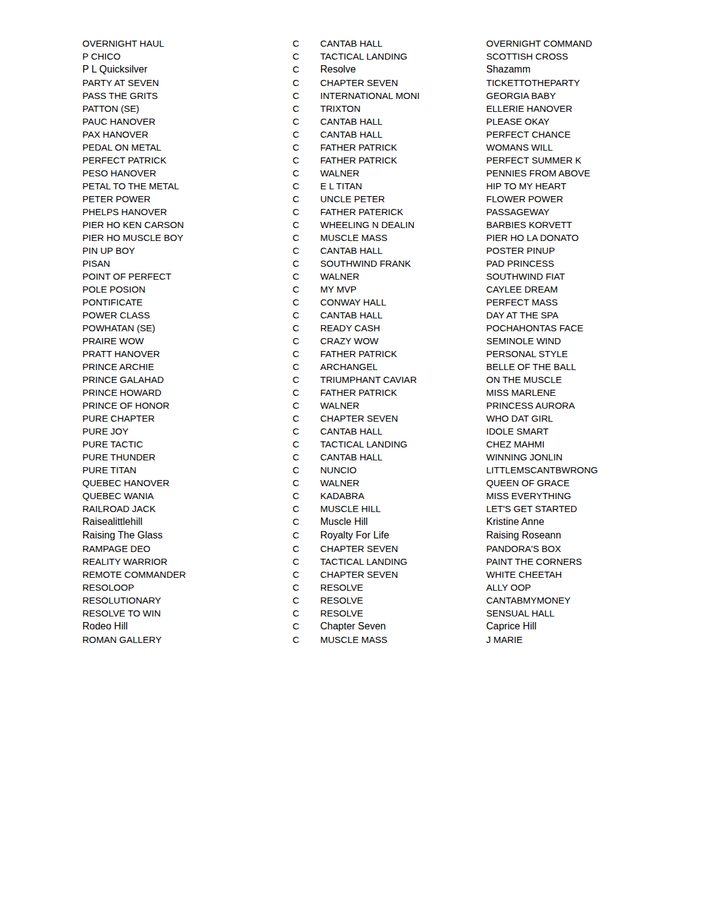| OVERNIGHT HAUL | C | CANTAB HALL | OVERNIGHT COMMAND |
| P CHICO | C | TACTICAL LANDING | SCOTTISH CROSS |
| P L Quicksilver | C | Resolve | Shazamm |
| PARTY AT SEVEN | C | CHAPTER SEVEN | TICKETTOTHEPARTY |
| PASS THE GRITS | C | INTERNATIONAL MONI | GEORGIA BABY |
| PATTON (SE) | C | TRIXTON | ELLERIE HANOVER |
| PAUC HANOVER | C | CANTAB HALL | PLEASE OKAY |
| PAX HANOVER | C | CANTAB HALL | PERFECT CHANCE |
| PEDAL ON METAL | C | FATHER PATRICK | WOMANS WILL |
| PERFECT PATRICK | C | FATHER PATRICK | PERFECT SUMMER K |
| PESO HANOVER | C | WALNER | PENNIES FROM ABOVE |
| PETAL TO THE METAL | C | E L TITAN | HIP TO MY HEART |
| PETER POWER | C | UNCLE PETER | FLOWER POWER |
| PHELPS HANOVER | C | FATHER PATERICK | PASSAGEWAY |
| PIER HO KEN CARSON | C | WHEELING N DEALIN | BARBIES KORVETT |
| PIER HO MUSCLE BOY | C | MUSCLE MASS | PIER HO LA DONATO |
| PIN UP BOY | C | CANTAB HALL | POSTER PINUP |
| PISAN | C | SOUTHWIND FRANK | PAD PRINCESS |
| POINT OF PERFECT | C | WALNER | SOUTHWIND FIAT |
| POLE POSION | C | MY MVP | CAYLEE DREAM |
| PONTIFICATE | C | CONWAY HALL | PERFECT MASS |
| POWER CLASS | C | CANTAB HALL | DAY AT THE SPA |
| POWHATAN (SE) | C | READY CASH | POCHAHONTAS FACE |
| PRAIRE WOW | C | CRAZY WOW | SEMINOLE WIND |
| PRATT HANOVER | C | FATHER PATRICK | PERSONAL STYLE |
| PRINCE ARCHIE | C | ARCHANGEL | BELLE OF THE BALL |
| PRINCE GALAHAD | C | TRIUMPHANT CAVIAR | ON THE MUSCLE |
| PRINCE HOWARD | C | FATHER PATRICK | MISS MARLENE |
| PRINCE OF HONOR | C | WALNER | PRINCESS AURORA |
| PURE CHAPTER | C | CHAPTER SEVEN | WHO DAT GIRL |
| PURE JOY | C | CANTAB HALL | IDOLE SMART |
| PURE TACTIC | C | TACTICAL LANDING | CHEZ MAHMI |
| PURE THUNDER | C | CANTAB HALL | WINNING JONLIN |
| PURE TITAN | C | NUNCIO | LITTLEMSCANTBWRONG |
| QUEBEC HANOVER | C | WALNER | QUEEN OF GRACE |
| QUEBEC WANIA | C | KADABRA | MISS EVERYTHING |
| RAILROAD JACK | C | MUSCLE HILL | LET'S GET STARTED |
| Raisealittlehill | C | Muscle Hill | Kristine Anne |
| Raising The Glass | C | Royalty For Life | Raising Roseann |
| RAMPAGE DEO | C | CHAPTER SEVEN | PANDORA'S BOX |
| REALITY WARRIOR | C | TACTICAL LANDING | PAINT THE CORNERS |
| REMOTE COMMANDER | C | CHAPTER SEVEN | WHITE CHEETAH |
| RESOLOOP | C | RESOLVE | ALLY OOP |
| RESOLUTIONARY | C | RESOLVE | CANTABMYMONEY |
| RESOLVE TO WIN | C | RESOLVE | SENSUAL HALL |
| Rodeo Hill | C | Chapter Seven | Caprice Hill |
| ROMAN GALLERY | C | MUSCLE MASS | J MARIE |